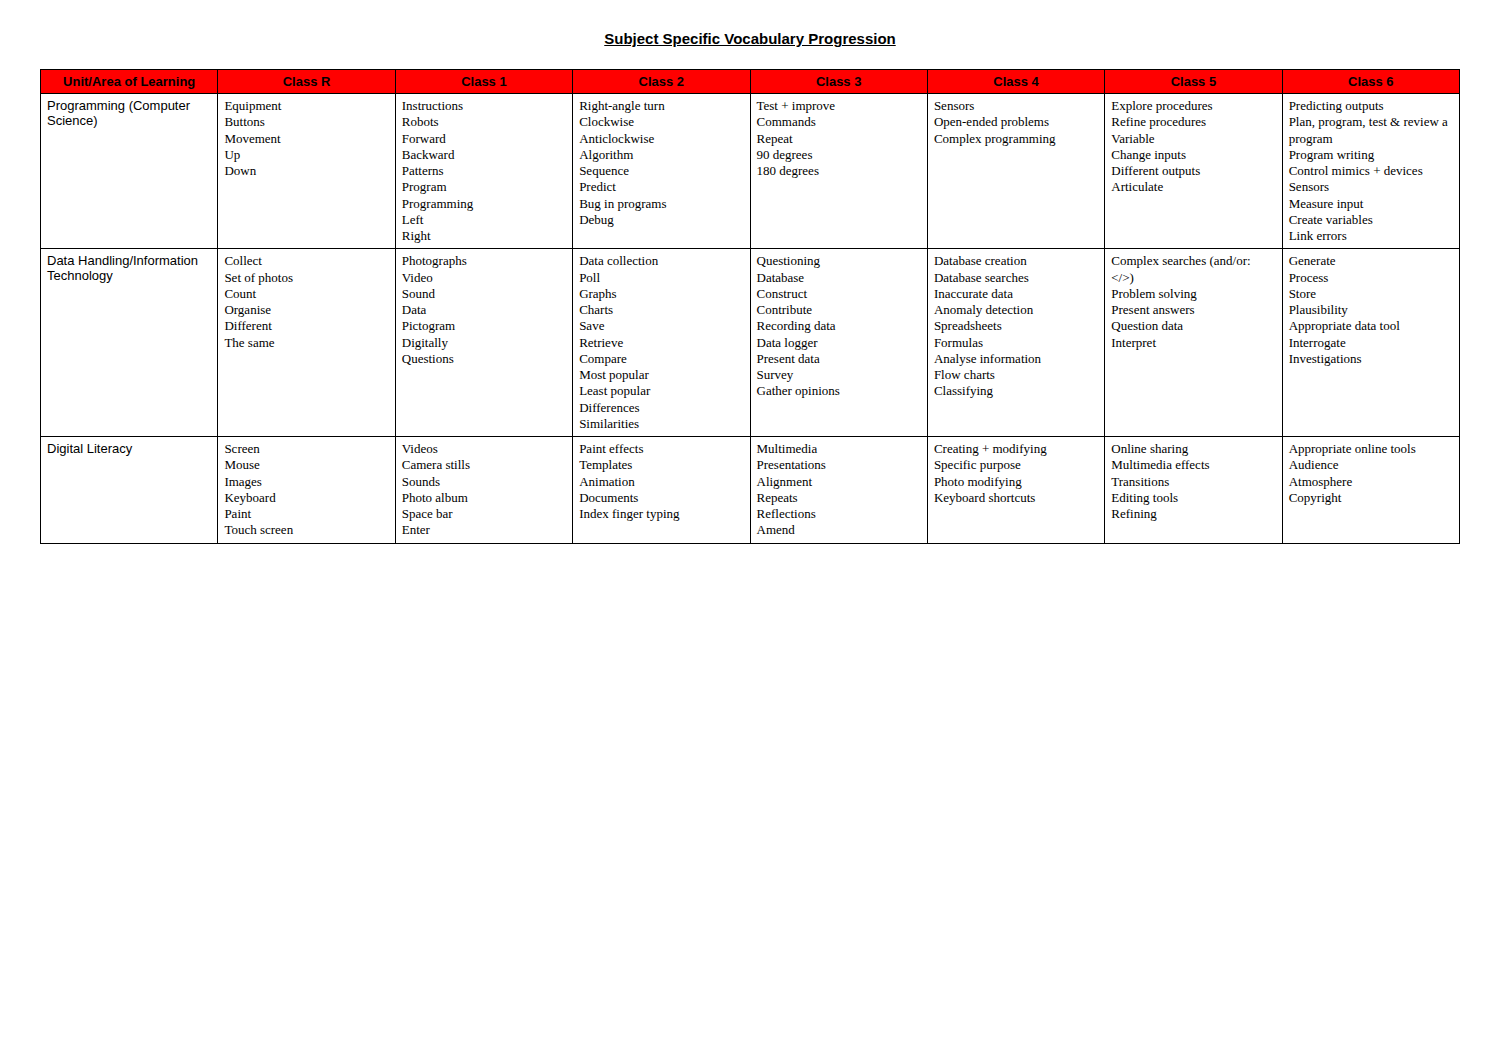Subject Specific Vocabulary Progression
| Unit/Area of Learning | Class R | Class 1 | Class 2 | Class 3 | Class 4 | Class 5 | Class 6 |
| --- | --- | --- | --- | --- | --- | --- | --- |
| Programming (Computer Science) | Equipment Buttons Movement Up Down | Instructions Robots Forward Backward Patterns Program Programming Left Right | Right-angle turn Clockwise Anticlockwise Algorithm Sequence Predict Bug in programs Debug | Test + improve Commands Repeat 90 degrees 180 degrees | Sensors Open-ended problems Complex programming | Explore procedures Refine procedures Variable Change inputs Different outputs Articulate | Predicting outputs Plan, program, test & review a program Program writing Control mimics + devices Sensors Measure input Create variables Link errors |
| Data Handling/Information Technology | Collect Set of photos Count Organise Different The same | Photographs Video Sound Data Pictogram Digitally Questions | Data collection Poll Graphs Charts Save Retrieve Compare Most popular Least popular Differences Similarities | Questioning Database Construct Contribute Recording data Data logger Present data Survey Gather opinions | Database creation Database searches Inaccurate data Anomaly detection Spreadsheets Formulas Analyse information Flow charts Classifying | Complex searches (and/or: </>) Problem solving Present answers Question data Interpret | Generate Process Store Plausibility Appropriate data tool Interrogate Investigations |
| Digital Literacy | Screen Mouse Images Keyboard Paint Touch screen | Videos Camera stills Sounds Photo album Space bar Enter | Paint effects Templates Animation Documents Index finger typing | Multimedia Presentations Alignment Repeats Reflections Amend | Creating + modifying Specific purpose Photo modifying Keyboard shortcuts | Online sharing Multimedia effects Transitions Editing tools Refining | Appropriate online tools Audience Atmosphere Copyright |